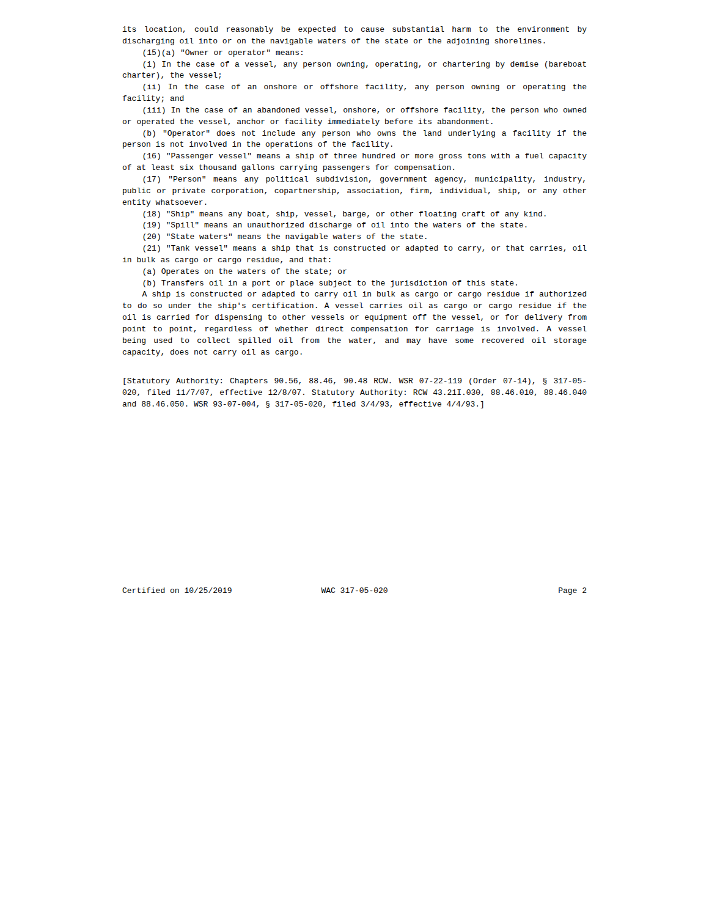its location, could reasonably be expected to cause substantial harm to the environment by discharging oil into or on the navigable waters of the state or the adjoining shorelines.
(15)(a) "Owner or operator" means:
(i) In the case of a vessel, any person owning, operating, or chartering by demise (bareboat charter), the vessel;
(ii) In the case of an onshore or offshore facility, any person owning or operating the facility; and
(iii) In the case of an abandoned vessel, onshore, or offshore facility, the person who owned or operated the vessel, anchor or facility immediately before its abandonment.
(b) "Operator" does not include any person who owns the land underlying a facility if the person is not involved in the operations of the facility.
(16) "Passenger vessel" means a ship of three hundred or more gross tons with a fuel capacity of at least six thousand gallons carrying passengers for compensation.
(17) "Person" means any political subdivision, government agency, municipality, industry, public or private corporation, copartnership, association, firm, individual, ship, or any other entity whatsoever.
(18) "Ship" means any boat, ship, vessel, barge, or other floating craft of any kind.
(19) "Spill" means an unauthorized discharge of oil into the waters of the state.
(20) "State waters" means the navigable waters of the state.
(21) "Tank vessel" means a ship that is constructed or adapted to carry, or that carries, oil in bulk as cargo or cargo residue, and that:
(a) Operates on the waters of the state; or
(b) Transfers oil in a port or place subject to the jurisdiction of this state.
A ship is constructed or adapted to carry oil in bulk as cargo or cargo residue if authorized to do so under the ship's certification. A vessel carries oil as cargo or cargo residue if the oil is carried for dispensing to other vessels or equipment off the vessel, or for delivery from point to point, regardless of whether direct compensation for carriage is involved. A vessel being used to collect spilled oil from the water, and may have some recovered oil storage capacity, does not carry oil as cargo.
[Statutory Authority: Chapters 90.56, 88.46, 90.48 RCW. WSR 07-22-119 (Order 07-14), § 317-05-020, filed 11/7/07, effective 12/8/07. Statutory Authority: RCW 43.21I.030, 88.46.010, 88.46.040 and 88.46.050. WSR 93-07-004, § 317-05-020, filed 3/4/93, effective 4/4/93.]
Certified on 10/25/2019
WAC 317-05-020
Page 2